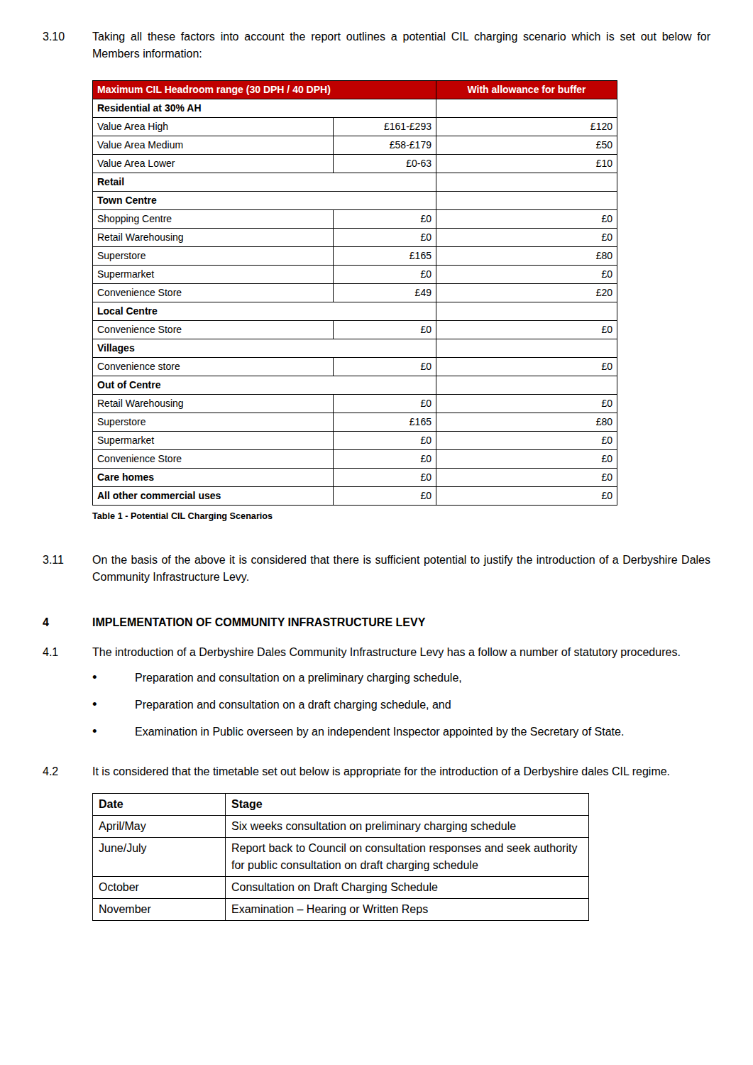3.10
Taking all these factors into account the report outlines a potential CIL charging scenario which is set out below for Members information:
| Maximum CIL Headroom range (30 DPH / 40 DPH) | With allowance for buffer |
| --- | --- |
| Residential at 30% AH | |
| Value Area High | £161-£293 | £120 |
| Value Area Medium | £58-£179 | £50 |
| Value Area Lower | £0-63 | £10 |
| Retail | |
| Town Centre | |
| Shopping Centre | £0 | £0 |
| Retail Warehousing | £0 | £0 |
| Superstore | £165 | £80 |
| Supermarket | £0 | £0 |
| Convenience Store | £49 | £20 |
| Local Centre | |
| Convenience Store | £0 | £0 |
| Villages | |
| Convenience store | £0 | £0 |
| Out of Centre | |
| Retail Warehousing | £0 | £0 |
| Superstore | £165 | £80 |
| Supermarket | £0 | £0 |
| Convenience Store | £0 | £0 |
| Care homes | £0 | £0 |
| All other commercial uses | £0 | £0 |
Table 1 - Potential CIL Charging Scenarios
3.11
On the basis of the above it is considered that there is sufficient potential to justify the introduction of a Derbyshire Dales Community Infrastructure Levy.
4
Implementation of Community Infrastructure Levy
4.1
The introduction of a Derbyshire Dales Community Infrastructure Levy has a follow a number of statutory procedures.
Preparation and consultation on a preliminary charging schedule,
Preparation and consultation on a draft charging schedule, and
Examination in Public overseen by an independent Inspector appointed by the Secretary of State.
4.2
It is considered that the timetable set out below is appropriate for the introduction of a Derbyshire dales CIL regime.
| Date | Stage |
| --- | --- |
| April/May | Six weeks consultation on preliminary charging schedule |
| June/July | Report back to Council on consultation responses and seek authority for public consultation on draft charging schedule |
| October | Consultation on Draft Charging Schedule |
| November | Examination – Hearing or Written Reps |